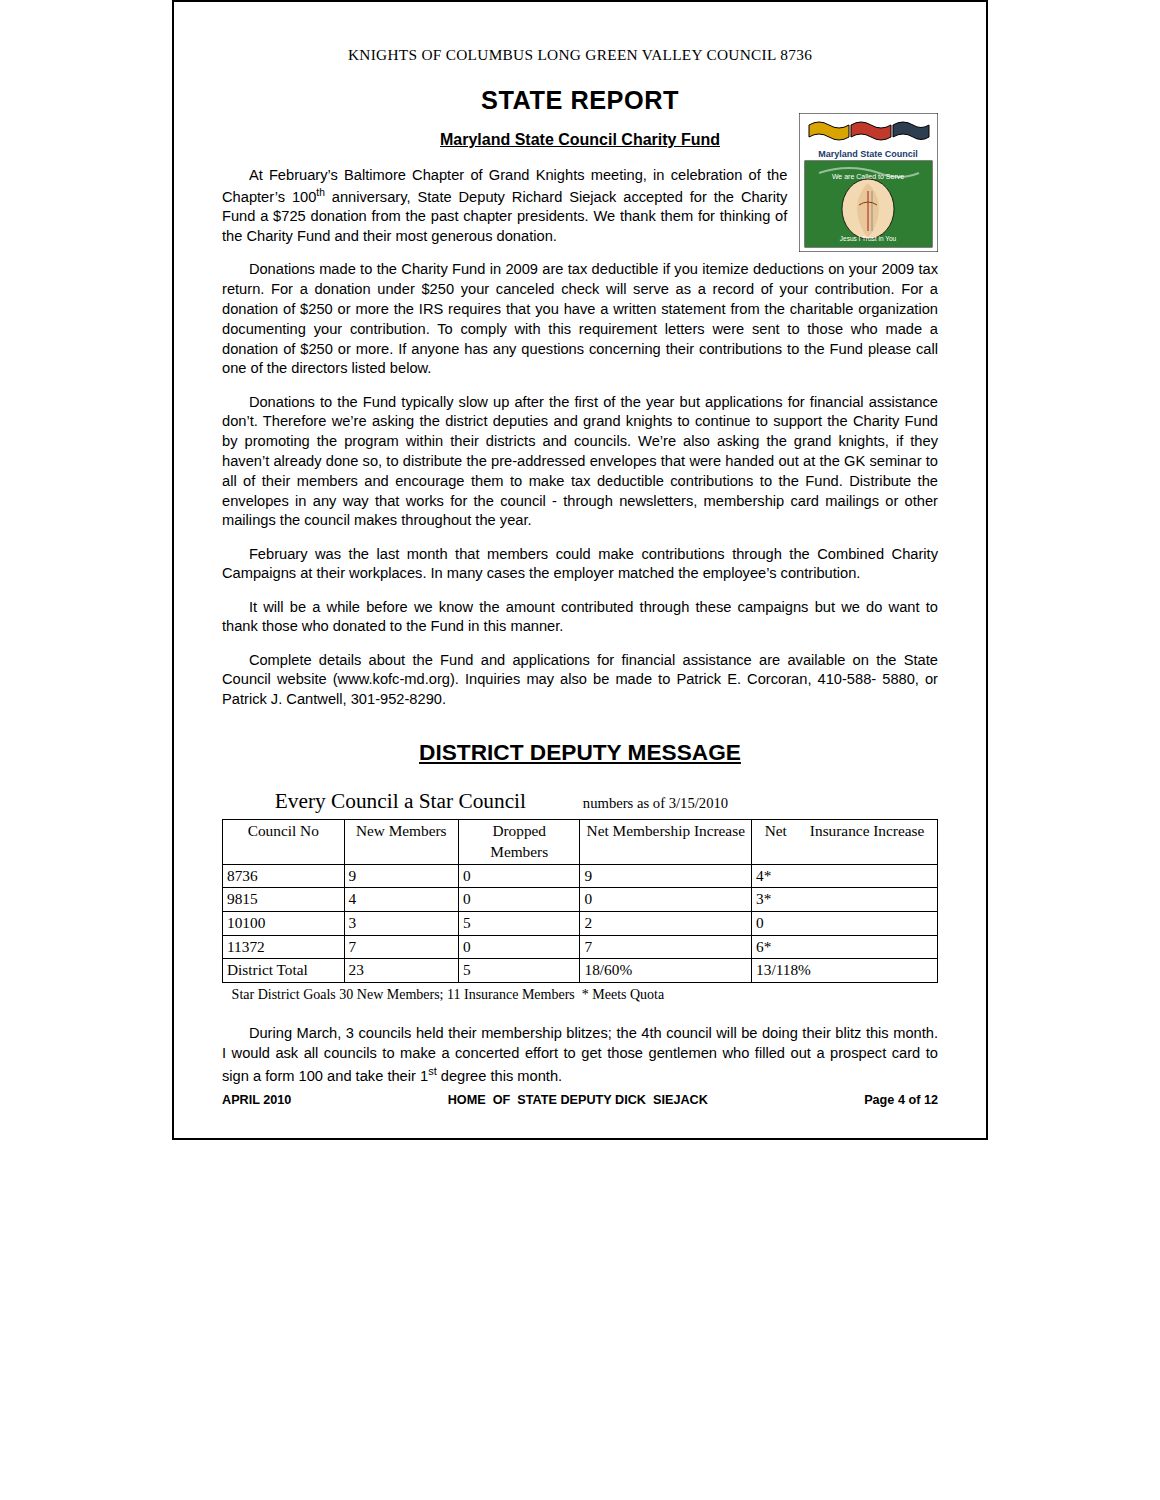KNIGHTS OF COLUMBUS LONG GREEN VALLEY COUNCIL 8736
STATE REPORT
Maryland State Council Charity Fund
Maryland State Council We are Called to Serve Jesus I Trust in You
At February’s Baltimore Chapter of Grand Knights meeting, in celebration of the Chapter’s 100th anniversary, State Deputy Richard Siejack accepted for the Charity Fund a $725 donation from the past chapter presidents. We thank them for thinking of the Charity Fund and their most generous donation.
Donations made to the Charity Fund in 2009 are tax deductible if you itemize deductions on your 2009 tax return. For a donation under $250 your canceled check will serve as a record of your contribution. For a donation of $250 or more the IRS requires that you have a written statement from the charitable organization documenting your contribution. To comply with this requirement letters were sent to those who made a donation of $250 or more. If anyone has any questions concerning their contributions to the Fund please call one of the directors listed below.
Donations to the Fund typically slow up after the first of the year but applications for financial assistance don’t. Therefore we’re asking the district deputies and grand knights to continue to support the Charity Fund by promoting the program within their districts and councils. We’re also asking the grand knights, if they haven’t already done so, to distribute the pre-addressed envelopes that were handed out at the GK seminar to all of their members and encourage them to make tax deductible contributions to the Fund. Distribute the envelopes in any way that works for the council - through newsletters, membership card mailings or other mailings the council makes throughout the year.
February was the last month that members could make contributions through the Combined Charity Campaigns at their workplaces. In many cases the employer matched the employee’s contribution.
It will be a while before we know the amount contributed through these campaigns but we do want to thank those who donated to the Fund in this manner.
Complete details about the Fund and applications for financial assistance are available on the State Council website (www.kofc-md.org). Inquiries may also be made to Patrick E. Corcoran, 410-588- 5880, or Patrick J. Cantwell, 301-952-8290.
DISTRICT DEPUTY MESSAGE
Every Council a Star Council numbers as of 3/15/2010
| Council No | New Members | Dropped Members | Net Membership Increase | Net Insurance Increase |
| --- | --- | --- | --- | --- |
| 8736 | 9 | 0 | 9 | 4* |
| 9815 | 4 | 0 | 0 | 3* |
| 10100 | 3 | 5 | 2 | 0 |
| 11372 | 7 | 0 | 7 | 6* |
| District Total | 23 | 5 | 18/60% | 13/118% |
Star District Goals 30 New Members; 11 Insurance Members * Meets Quota
During March, 3 councils held their membership blitzes; the 4th council will be doing their blitz this month. I would ask all councils to make a concerted effort to get those gentlemen who filled out a prospect card to sign a form 100 and take their 1st degree this month.
APRIL 2010
HOME OF STATE DEPUTY DICK SIEJACK
Page 4 of 12